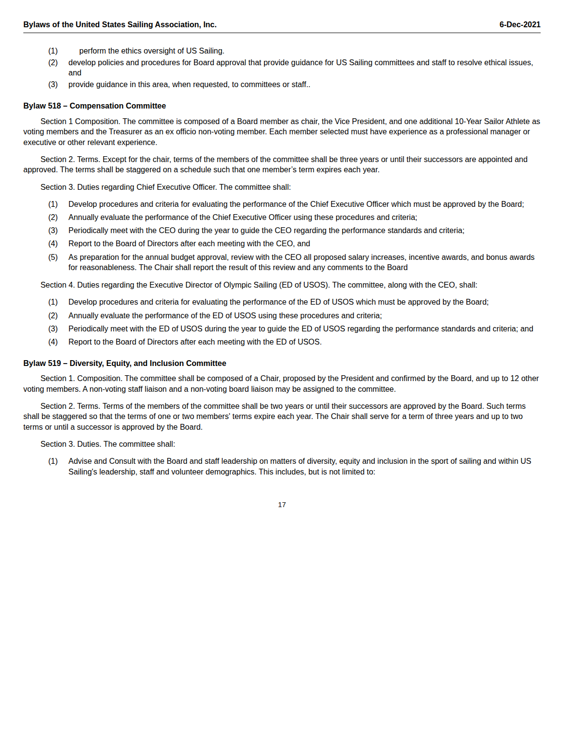Bylaws of the United States Sailing Association, Inc. 6-Dec-2021
(1) perform the ethics oversight of US Sailing.
(2) develop policies and procedures for Board approval that provide guidance for US Sailing committees and staff to resolve ethical issues, and
(3) provide guidance in this area, when requested, to committees or staff..
Bylaw 518 – Compensation Committee
Section 1 Composition. The committee is composed of a Board member as chair, the Vice President, and one additional 10-Year Sailor Athlete as voting members and the Treasurer as an ex officio non-voting member. Each member selected must have experience as a professional manager or executive or other relevant experience.
Section 2. Terms. Except for the chair, terms of the members of the committee shall be three years or until their successors are appointed and approved. The terms shall be staggered on a schedule such that one member’s term expires each year.
Section 3. Duties regarding Chief Executive Officer. The committee shall:
(1) Develop procedures and criteria for evaluating the performance of the Chief Executive Officer which must be approved by the Board;
(2) Annually evaluate the performance of the Chief Executive Officer using these procedures and criteria;
(3) Periodically meet with the CEO during the year to guide the CEO regarding the performance standards and criteria;
(4) Report to the Board of Directors after each meeting with the CEO, and
(5) As preparation for the annual budget approval, review with the CEO all proposed salary increases, incentive awards, and bonus awards for reasonableness. The Chair shall report the result of this review and any comments to the Board
Section 4. Duties regarding the Executive Director of Olympic Sailing (ED of USOS). The committee, along with the CEO, shall:
(1) Develop procedures and criteria for evaluating the performance of the ED of USOS which must be approved by the Board;
(2) Annually evaluate the performance of the ED of USOS using these procedures and criteria;
(3) Periodically meet with the ED of USOS during the year to guide the ED of USOS regarding the performance standards and criteria; and
(4) Report to the Board of Directors after each meeting with the ED of USOS.
Bylaw 519 – Diversity, Equity, and Inclusion Committee
Section 1. Composition. The committee shall be composed of a Chair, proposed by the President and confirmed by the Board, and up to 12 other voting members. A non-voting staff liaison and a non-voting board liaison may be assigned to the committee.
Section 2. Terms. Terms of the members of the committee shall be two years or until their successors are approved by the Board. Such terms shall be staggered so that the terms of one or two members' terms expire each year. The Chair shall serve for a term of three years and up to two terms or until a successor is approved by the Board.
Section 3. Duties. The committee shall:
(1) Advise and Consult with the Board and staff leadership on matters of diversity, equity and inclusion in the sport of sailing and within US Sailing's leadership, staff and volunteer demographics. This includes, but is not limited to:
17